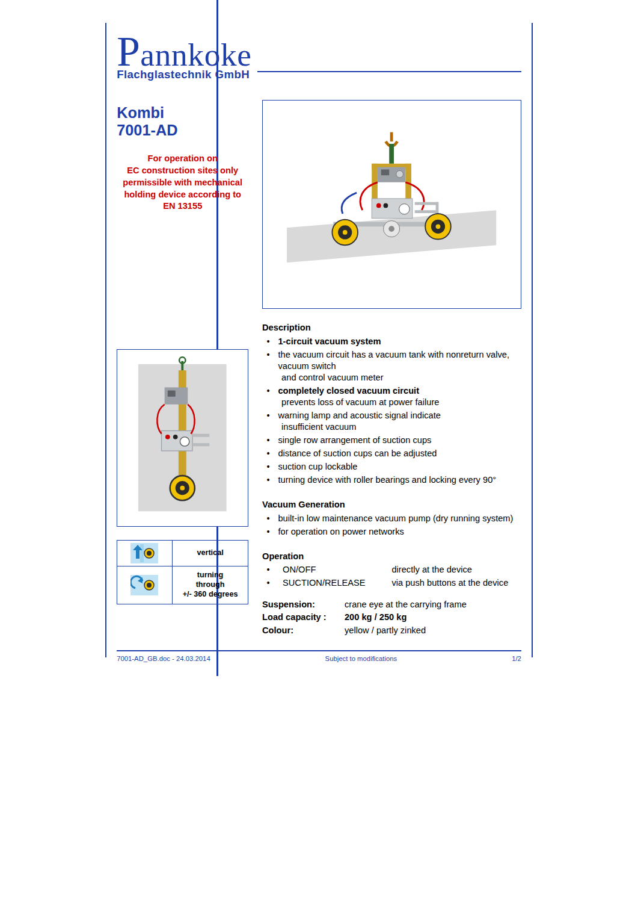Pannkoke
Flachglastechnik GmbH
Kombi
7001-AD
For operation on
EC construction sites only
permissible with mechanical
holding device according to
EN 13155
| | vertical |
| | turning through +/- 360 degrees |
Description
1-circuit vacuum system
the vacuum circuit has a vacuum tank with nonreturn valve, vacuum switch and control vacuum meter
completely closed vacuum circuit prevents loss of vacuum at power failure
warning lamp and acoustic signal indicate insufficient vacuum
single row arrangement of suction cups
distance of suction cups can be adjusted
suction cup lockable
turning device with roller bearings and locking every 90°
Vacuum Generation
built-in low maintenance vacuum pump (dry running system)
for operation on power networks
Operation
| • | ON/OFF | directly at the device |
| • | SUCTION/RELEASE | via push buttons at the device |
| Suspension: | crane eye at the carrying frame |
| Load capacity : | 200 kg / 250 kg |
| Colour: | yellow / partly zinked |
7001-AD_GB.doc - 24.03.2014
Subject to modifications
1/2